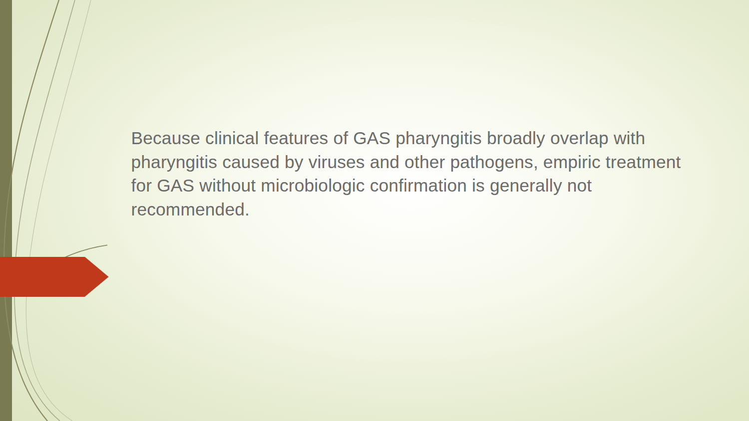Because clinical features of GAS pharyngitis broadly overlap with pharyngitis caused by viruses and other pathogens, empiric treatment for GAS without microbiologic confirmation is generally not recommended.